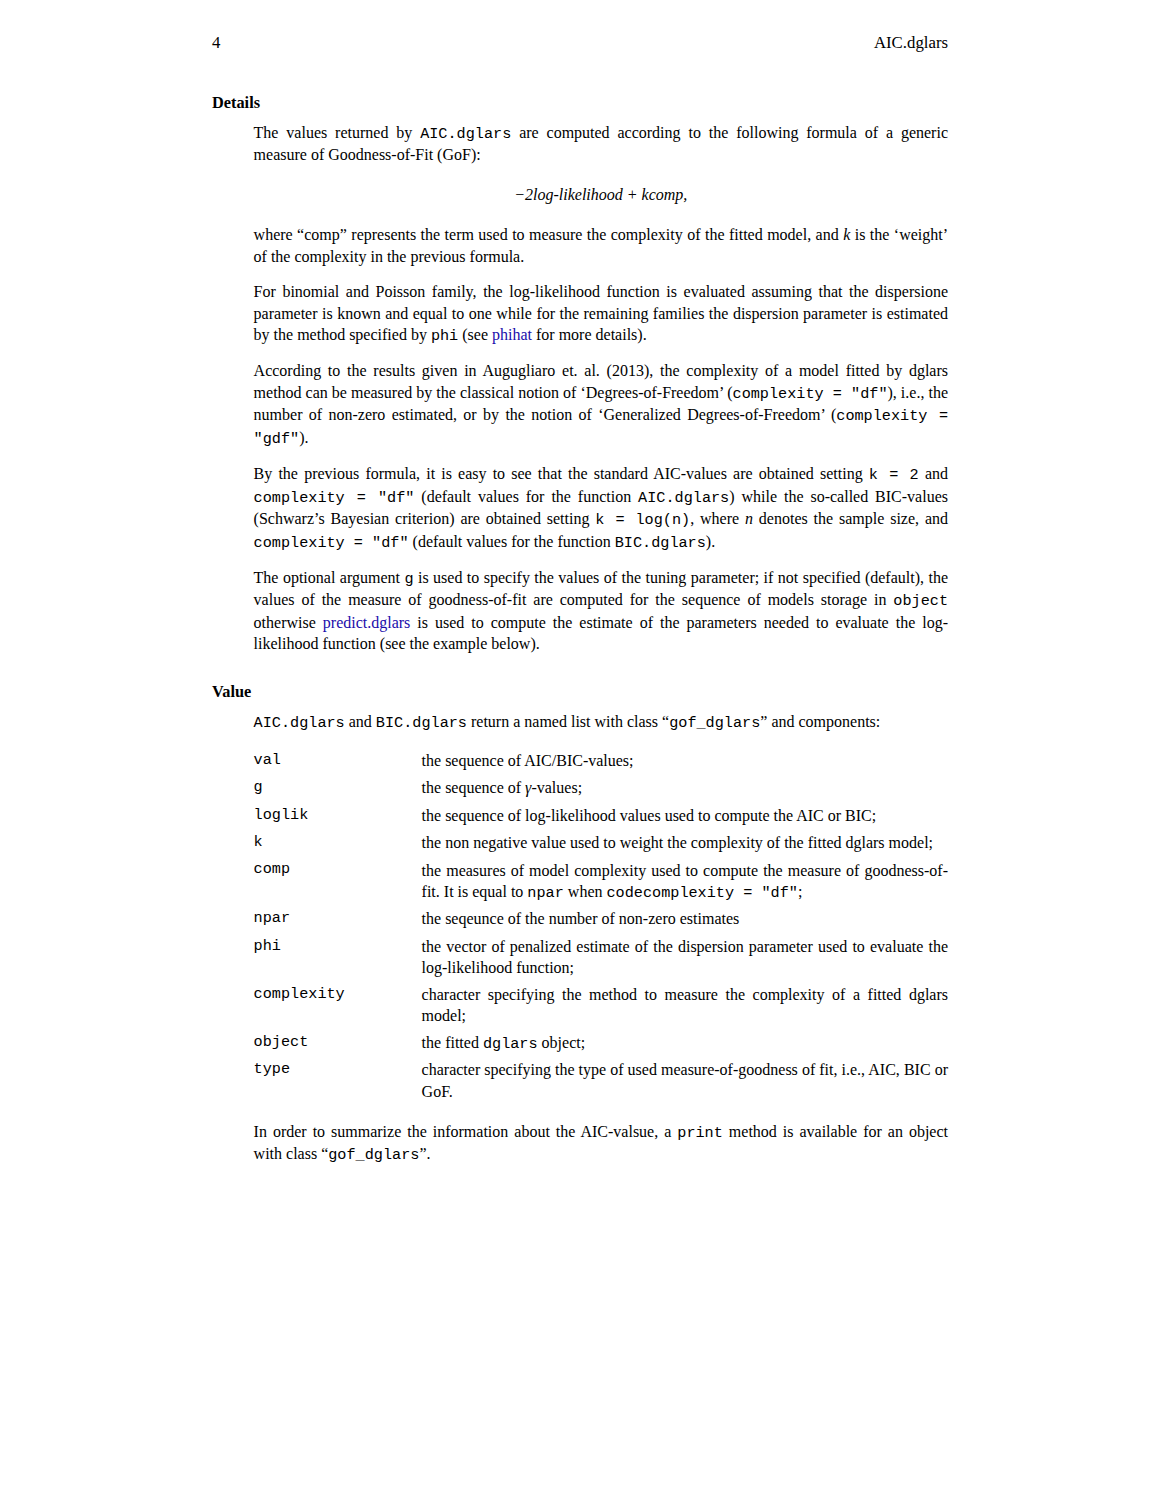4 AIC.dglars
Details
The values returned by AIC.dglars are computed according to the following formula of a generic measure of Goodness-of-Fit (GoF):
−2log-likelihood + kcomp,
where “comp” represents the term used to measure the complexity of the fitted model, and k is the ‘weight’ of the complexity in the previous formula.
For binomial and Poisson family, the log-likelihood function is evaluated assuming that the dispersione parameter is known and equal to one while for the remaining families the dispersion parameter is estimated by the method specified by phi (see phihat for more details).
According to the results given in Augugliaro et. al. (2013), the complexity of a model fitted by dglars method can be measured by the classical notion of ‘Degrees-of-Freedom’ (complexity = "df"), i.e., the number of non-zero estimated, or by the notion of ‘Generalized Degrees-of-Freedom’ (complexity = "gdf").
By the previous formula, it is easy to see that the standard AIC-values are obtained setting k = 2 and complexity = "df" (default values for the function AIC.dglars) while the so-called BIC-values (Schwarz’s Bayesian criterion) are obtained setting k = log(n), where n denotes the sample size, and complexity = "df" (default values for the function BIC.dglars).
The optional argument g is used to specify the values of the tuning parameter; if not specified (default), the values of the measure of goodness-of-fit are computed for the sequence of models storage in object otherwise predict.dglars is used to compute the estimate of the parameters needed to evaluate the log-likelihood function (see the example below).
Value
AIC.dglars and BIC.dglars return a named list with class “gof_dglars” and components:
val
the sequence of AIC/BIC-values;
g
the sequence of γ-values;
loglik
the sequence of log-likelihood values used to compute the AIC or BIC;
k
the non negative value used to weight the complexity of the fitted dglars model;
comp
the measures of model complexity used to compute the measure of goodness-of-fit. It is equal to npar when codecomplexity = "df";
npar
the seqeunce of the number of non-zero estimates
phi
the vector of penalized estimate of the dispersion parameter used to evaluate the log-likelihood function;
complexity
character specifying the method to measure the complexity of a fitted dglars model;
object
the fitted dglars object;
type
character specifying the type of used measure-of-goodness of fit, i.e., AIC, BIC or GoF.
In order to summarize the information about the AIC-valsue, a print method is available for an object with class “gof_dglars”.